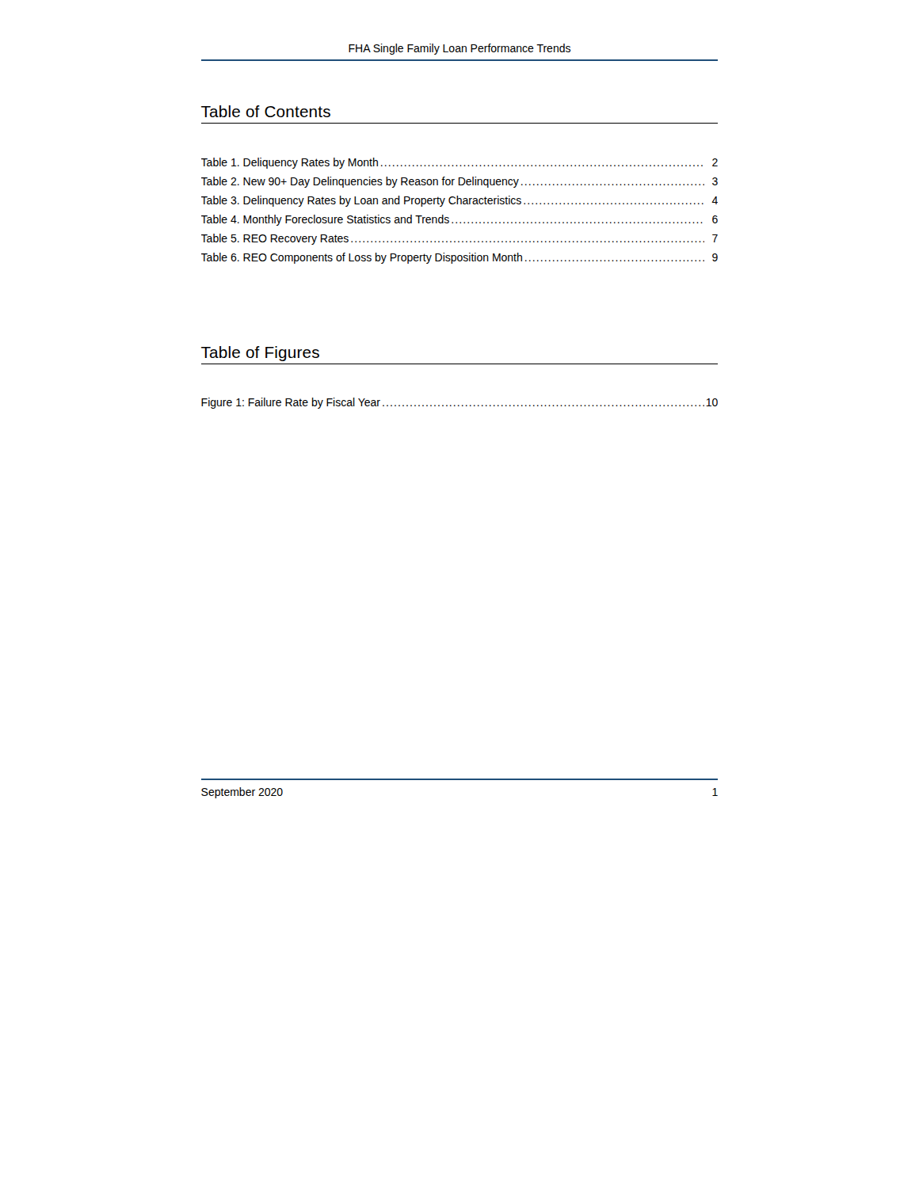FHA Single Family Loan Performance Trends
Table of Contents
Table 1. Deliquency Rates by Month ........................................................................................................................................... 2
Table 2. New 90+ Day Delinquencies by Reason for Delinquency ..................................................................................... 3
Table 3. Delinquency Rates by Loan and Property Characteristics .................................................................................... 4
Table 4. Monthly Foreclosure Statistics and Trends ............................................................................................................. 6
Table 5. REO Recovery Rates ................................................................................................................................. 7
Table 6. REO Components of Loss by Property Disposition Month ..................................................................................... 9
Table of Figures
Figure 1: Failure Rate by Fiscal Year .............................................................................................................................. 10
September 2020 1